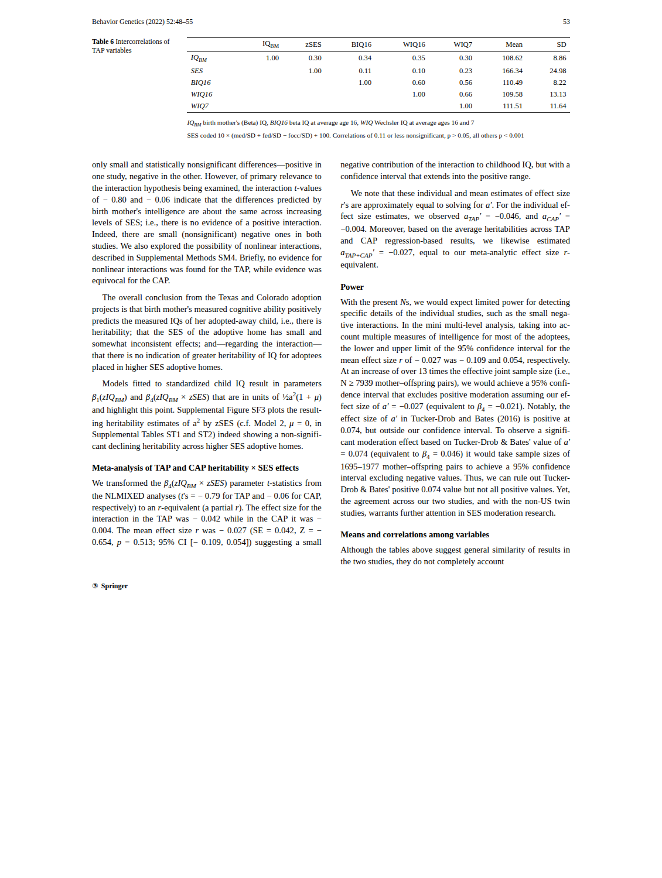Behavior Genetics (2022) 52:48–55 53
Table 6 Intercorrelations of TAP variables
| | IQ BM | zSES | BIQ16 | WIQ16 | WIQ7 | Mean | SD |
| --- | --- | --- | --- | --- | --- | --- | --- |
| IQ BM | 1.00 | 0.30 | 0.34 | 0.35 | 0.30 | 108.62 | 8.86 |
| SES | | 1.00 | 0.11 | 0.10 | 0.23 | 166.34 | 24.98 |
| BIQ16 | | | 1.00 | 0.60 | 0.56 | 110.49 | 8.22 |
| WIQ16 | | | | 1.00 | 0.66 | 109.58 | 13.13 |
| WIQ7 | | | | | 1.00 | 111.51 | 11.64 |
IQBM birth mother's (Beta) IQ, BIQ16 beta IQ at average age 16, WIQ Wechsler IQ at average ages 16 and 7
SES coded 10 × (med/SD + fed/SD − focc/SD) + 100. Correlations of 0.11 or less nonsignificant, p > 0.05, all others p < 0.001
only small and statistically nonsignificant differences—positive in one study, negative in the other. However, of primary relevance to the interaction hypothesis being examined, the interaction t-values of − 0.80 and − 0.06 indicate that the differences predicted by birth mother's intelligence are about the same across increasing levels of SES; i.e., there is no evidence of a positive interaction. Indeed, there are small (nonsignificant) negative ones in both studies. We also explored the possibility of nonlinear interactions, described in Supplemental Methods SM4. Briefly, no evidence for nonlinear interactions was found for the TAP, while evidence was equivocal for the CAP.
The overall conclusion from the Texas and Colorado adoption projects is that birth mother's measured cognitive ability positively predicts the measured IQs of her adopted-away child, i.e., there is heritability; that the SES of the adoptive home has small and somewhat inconsistent effects; and—regarding the interaction—that there is no indication of greater heritability of IQ for adoptees placed in higher SES adoptive homes.
Models fitted to standardized child IQ result in parameters β1(zIQBM) and β4(zIQBM × zSES) that are in units of ½a2(1 + μ) and highlight this point. Supplemental Figure SF3 plots the resulting heritability estimates of a2 by zSES (c.f. Model 2, μ = 0, in Supplemental Tables ST1 and ST2) indeed showing a non-significant declining heritability across higher SES adoptive homes.
Meta-analysis of TAP and CAP heritability × SES effects
We transformed the β4(zIQBM × zSES) parameter t-statistics from the NLMIXED analyses (t's = − 0.79 for TAP and − 0.06 for CAP, respectively) to an r-equivalent (a partial r). The effect size for the interaction in the TAP was − 0.042 while in the CAP it was − 0.004. The mean effect size r was − 0.027 (SE = 0.042, Z = − 0.654, p = 0.513; 95% CI [− 0.109, 0.054]) suggesting a small negative contribution of the interaction to childhood IQ, but with a confidence interval that extends into the positive range.
We note that these individual and mean estimates of effect size r's are approximately equal to solving for a′. For the individual effect size estimates, we observed aTAP′ = −0.046, and aCAP′ = −0.004. Moreover, based on the average heritabilities across TAP and CAP regression-based results, we likewise estimated aTAP+CAP′ = −0.027, equal to our meta-analytic effect size r-equivalent.
Power
With the present Ns, we would expect limited power for detecting specific details of the individual studies, such as the small negative interactions. In the mini multi-level analysis, taking into account multiple measures of intelligence for most of the adoptees, the lower and upper limit of the 95% confidence interval for the mean effect size r of − 0.027 was − 0.109 and 0.054, respectively. At an increase of over 13 times the effective joint sample size (i.e., N ≥ 7939 mother–offspring pairs), we would achieve a 95% confidence interval that excludes positive moderation assuming our effect size of a′ = −0.027 (equivalent to β4 = −0.021). Notably, the effect size of a′ in Tucker-Drob and Bates (2016) is positive at 0.074, but outside our confidence interval. To observe a significant moderation effect based on Tucker-Drob & Bates' value of a′ = 0.074 (equivalent to β4 = 0.046) it would take sample sizes of 1695–1977 mother–offspring pairs to achieve a 95% confidence interval excluding negative values. Thus, we can rule out Tucker-Drob & Bates' positive 0.074 value but not all positive values. Yet, the agreement across our two studies, and with the non-US twin studies, warrants further attention in SES moderation research.
Means and correlations among variables
Although the tables above suggest general similarity of results in the two studies, they do not completely account
③ Springer